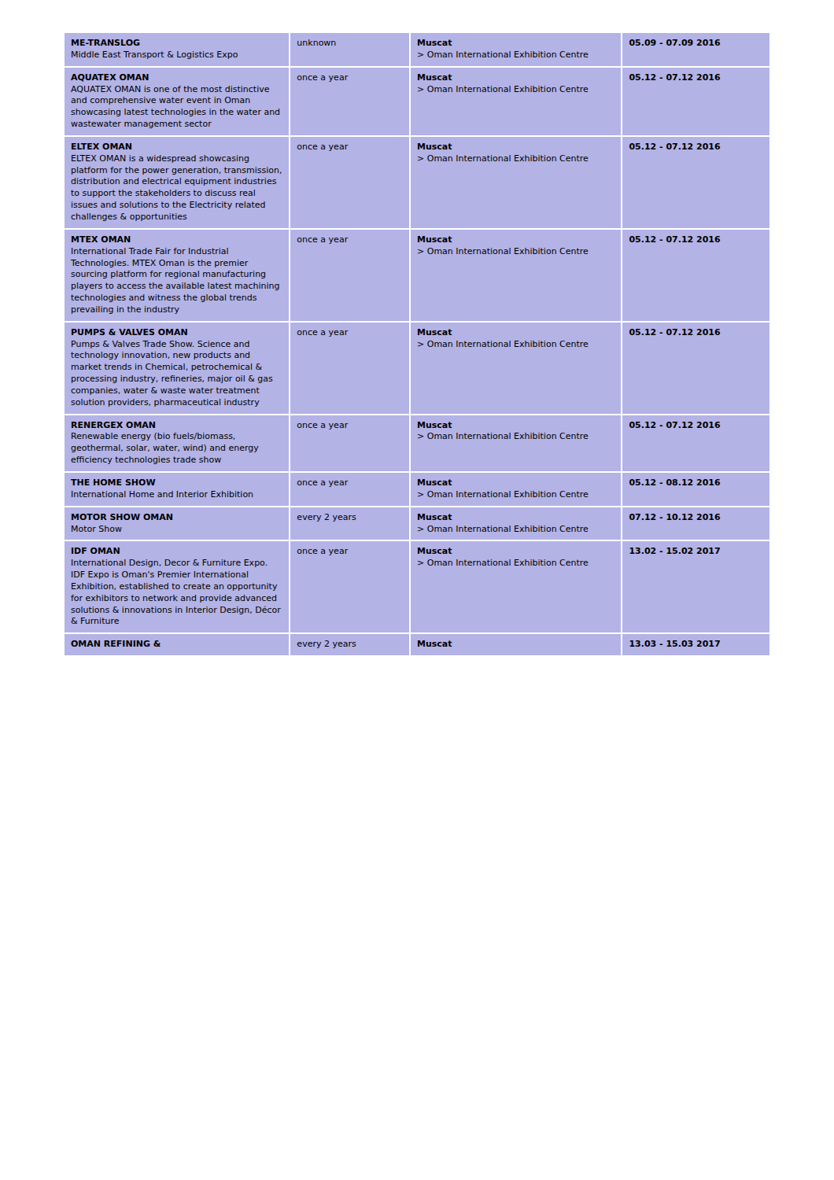| ME-TRANSLOG Middle East Transport & Logistics Expo | unknown | Muscat > Oman International Exhibition Centre | 05.09 - 07.09 2016 |
| AQUATEX OMAN AQUATEX OMAN is one of the most distinctive and comprehensive water event in Oman showcasing latest technologies in the water and wastewater management sector | once a year | Muscat > Oman International Exhibition Centre | 05.12 - 07.12 2016 |
| ELTEX OMAN ELTEX OMAN is a widespread showcasing platform for the power generation, transmission, distribution and electrical equipment industries to support the stakeholders to discuss real issues and solutions to the Electricity related challenges & opportunities | once a year | Muscat > Oman International Exhibition Centre | 05.12 - 07.12 2016 |
| MTEX OMAN International Trade Fair for Industrial Technologies. MTEX Oman is the premier sourcing platform for regional manufacturing players to access the available latest machining technologies and witness the global trends prevailing in the industry | once a year | Muscat > Oman International Exhibition Centre | 05.12 - 07.12 2016 |
| PUMPS & VALVES OMAN Pumps & Valves Trade Show. Science and technology innovation, new products and market trends in Chemical, petrochemical & processing industry, refineries, major oil & gas companies, water & waste water treatment solution providers, pharmaceutical industry | once a year | Muscat > Oman International Exhibition Centre | 05.12 - 07.12 2016 |
| RENERGEX OMAN Renewable energy (bio fuels/biomass, geothermal, solar, water, wind) and energy efficiency technologies trade show | once a year | Muscat > Oman International Exhibition Centre | 05.12 - 07.12 2016 |
| THE HOME SHOW International Home and Interior Exhibition | once a year | Muscat > Oman International Exhibition Centre | 05.12 - 08.12 2016 |
| MOTOR SHOW OMAN Motor Show | every 2 years | Muscat > Oman International Exhibition Centre | 07.12 - 10.12 2016 |
| IDF OMAN International Design, Decor & Furniture Expo. IDF Expo is Oman's Premier International Exhibition, established to create an opportunity for exhibitors to network and provide advanced solutions & innovations in Interior Design, Décor & Furniture | once a year | Muscat > Oman International Exhibition Centre | 13.02 - 15.02 2017 |
| OMAN REFINING & | every 2 years | Muscat | 13.03 - 15.03 2017 |